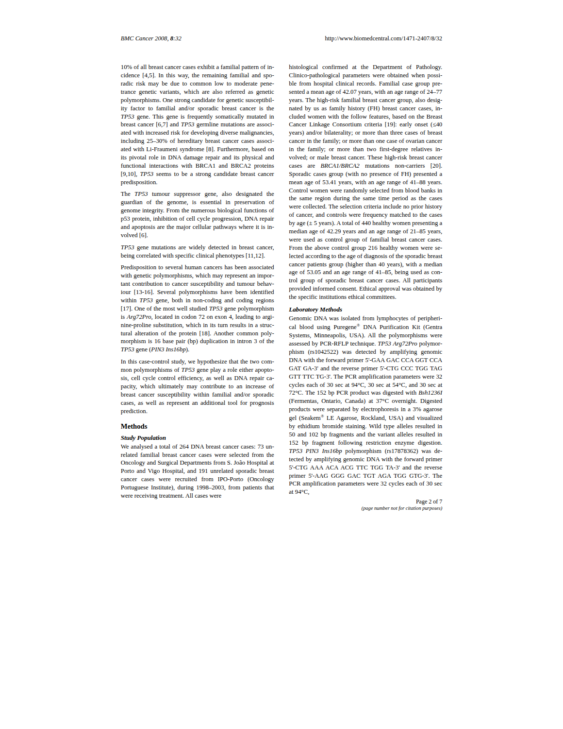BMC Cancer 2008, 8:32
http://www.biomedcentral.com/1471-2407/8/32
10% of all breast cancer cases exhibit a familial pattern of incidence [4,5]. In this way, the remaining familial and sporadic risk may be due to common low to moderate penetrance genetic variants, which are also referred as genetic polymorphisms. One strong candidate for genetic susceptibility factor to familial and/or sporadic breast cancer is the TP53 gene. This gene is frequently somatically mutated in breast cancer [6,7] and TP53 germline mutations are associated with increased risk for developing diverse malignancies, including 25–30% of hereditary breast cancer cases associated with Li-Fraumeni syndrome [8]. Furthermore, based on its pivotal role in DNA damage repair and its physical and functional interactions with BRCA1 and BRCA2 proteins [9,10], TP53 seems to be a strong candidate breast cancer predisposition.
The TP53 tumour suppressor gene, also designated the guardian of the genome, is essential in preservation of genome integrity. From the numerous biological functions of p53 protein, inhibition of cell cycle progression, DNA repair and apoptosis are the major cellular pathways where it is involved [6].
TP53 gene mutations are widely detected in breast cancer, being correlated with specific clinical phenotypes [11,12].
Predisposition to several human cancers has been associated with genetic polymorphisms, which may represent an important contribution to cancer susceptibility and tumour behaviour [13-16]. Several polymorphisms have been identified within TP53 gene, both in non-coding and coding regions [17]. One of the most well studied TP53 gene polymorphism is Arg72Pro, located in codon 72 on exon 4, leading to arginine-proline substitution, which in its turn results in a structural alteration of the protein [18]. Another common polymorphism is 16 base pair (bp) duplication in intron 3 of the TP53 gene (PIN3 Ins16bp).
In this case-control study, we hypothesize that the two common polymorphisms of TP53 gene play a role either apoptosis, cell cycle control efficiency, as well as DNA repair capacity, which ultimately may contribute to an increase of breast cancer susceptibility within familial and/or sporadic cases, as well as represent an additional tool for prognosis prediction.
Methods
Study Population
We analysed a total of 264 DNA breast cancer cases: 73 unrelated familial breast cancer cases were selected from the Oncology and Surgical Departments from S. João Hospital at Porto and Vigo Hospital, and 191 unrelated sporadic breast cancer cases were recruited from IPO-Porto (Oncology Portuguese Institute), during 1998–2003, from patients that were receiving treatment. All cases were
histological confirmed at the Department of Pathology. Clinico-pathological parameters were obtained when possible from hospital clinical records. Familial case group presented a mean age of 42.07 years, with an age range of 24–77 years. The high-risk familial breast cancer group, also designated by us as family history (FH) breast cancer cases, included women with the follow features, based on the Breast Cancer Linkage Consortium criteria [19]: early onset (≤40 years) and/or bilaterality; or more than three cases of breast cancer in the family; or more than one case of ovarian cancer in the family; or more than two first-degree relatives involved; or male breast cancer. These high-risk breast cancer cases are BRCA1/BRCA2 mutations non-carriers [20]. Sporadic cases group (with no presence of FH) presented a mean age of 53.41 years, with an age range of 41–88 years. Control women were randomly selected from blood banks in the same region during the same time period as the cases were collected. The selection criteria include no prior history of cancer, and controls were frequency matched to the cases by age (± 5 years). A total of 440 healthy women presenting a median age of 42.29 years and an age range of 21–85 years, were used as control group of familial breast cancer cases. From the above control group 216 healthy women were selected according to the age of diagnosis of the sporadic breast cancer patients group (higher than 40 years), with a median age of 53.05 and an age range of 41–85, being used as control group of sporadic breast cancer cases. All participants provided informed consent. Ethical approval was obtained by the specific institutions ethical committees.
Laboratory Methods
Genomic DNA was isolated from lymphocytes of peripherical blood using Puregene® DNA Purification Kit (Gentra Systems, Minneapolis, USA). All the polymorphisms were assessed by PCR-RFLP technique. TP53 Arg72Pro polymorphism (rs1042522) was detected by amplifying genomic DNA with the forward primer 5'-GAA GAC CCA GGT CCA GAT GA-3' and the reverse primer 5'-CTG CCC TGG TAG GTT TTC TG-3'. The PCR amplification parameters were 32 cycles each of 30 sec at 94°C, 30 sec at 54°C, and 30 sec at 72°C. The 152 bp PCR product was digested with Bsh1236I (Fermentas, Ontario, Canada) at 37°C overnight. Digested products were separated by electrophoresis in a 3% agarose gel (Seakem® LE Agarose, Rockland, USA) and visualized by ethidium bromide staining. Wild type alleles resulted in 50 and 102 bp fragments and the variant alleles resulted in 152 bp fragment following restriction enzyme digestion. TP53 PIN3 Ins16bp polymorphism (rs17878362) was detected by amplifying genomic DNA with the forward primer 5'-CTG AAA ACA ACG TTC TGG TA-3' and the reverse primer 5'-AAG GGG GAC TGT AGA TGG GTG-3'. The PCR amplification parameters were 32 cycles each of 30 sec at 94°C,
Page 2 of 7
(page number not for citation purposes)